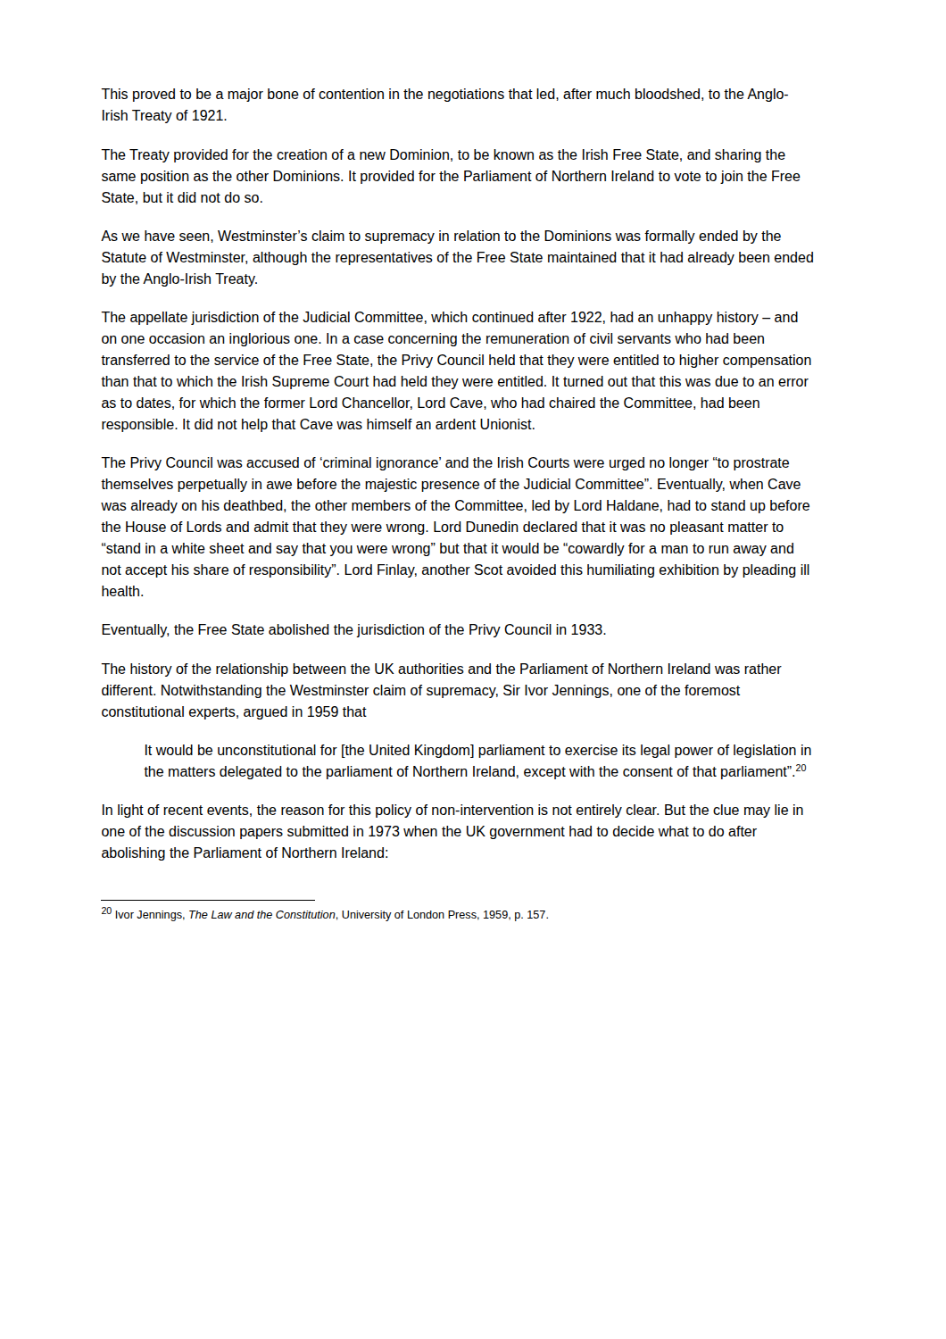This proved to be a major bone of contention in the negotiations that led, after much bloodshed, to the Anglo-Irish Treaty of 1921.
The Treaty provided for the creation of a new Dominion, to be known as the Irish Free State, and sharing the same position as the other Dominions. It provided for the Parliament of Northern Ireland to vote to join the Free State, but it did not do so.
As we have seen, Westminster’s claim to supremacy in relation to the Dominions was formally ended by the Statute of Westminster, although the representatives of the Free State maintained that it had already been ended by the Anglo-Irish Treaty.
The appellate jurisdiction of the Judicial Committee, which continued after 1922, had an unhappy history – and on one occasion an inglorious one. In a case concerning the remuneration of civil servants who had been transferred to the service of the Free State, the Privy Council held that they were entitled to higher compensation than that to which the Irish Supreme Court had held they were entitled. It turned out that this was due to an error as to dates, for which the former Lord Chancellor, Lord Cave, who had chaired the Committee, had been responsible. It did not help that Cave was himself an ardent Unionist.
The Privy Council was accused of ‘criminal ignorance’ and the Irish Courts were urged no longer “to prostrate themselves perpetually in awe before the majestic presence of the Judicial Committee”. Eventually, when Cave was already on his deathbed, the other members of the Committee, led by Lord Haldane, had to stand up before the House of Lords and admit that they were wrong. Lord Dunedin declared that it was no pleasant matter to “stand in a white sheet and say that you were wrong” but that it would be “cowardly for a man to run away and not accept his share of responsibility”. Lord Finlay, another Scot avoided this humiliating exhibition by pleading ill health.
Eventually, the Free State abolished the jurisdiction of the Privy Council in 1933.
The history of the relationship between the UK authorities and the Parliament of Northern Ireland was rather different. Notwithstanding the Westminster claim of supremacy, Sir Ivor Jennings, one of the foremost constitutional experts, argued in 1959 that
It would be unconstitutional for [the United Kingdom] parliament to exercise its legal power of legislation in the matters delegated to the parliament of Northern Ireland, except with the consent of that parliament”.20
In light of recent events, the reason for this policy of non-intervention is not entirely clear. But the clue may lie in one of the discussion papers submitted in 1973 when the UK government had to decide what to do after abolishing the Parliament of Northern Ireland:
20 Ivor Jennings, The Law and the Constitution, University of London Press, 1959, p. 157.